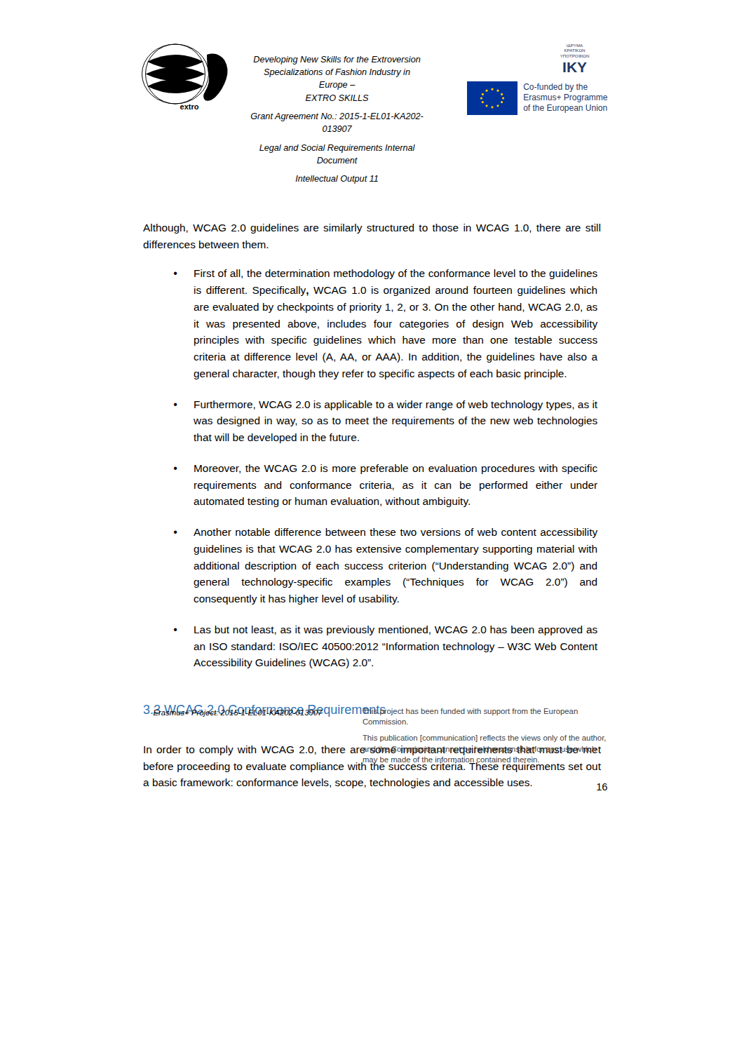Developing New Skills for the Extroversion Specializations of Fashion Industry in Europe – EXTRO SKILLS Grant Agreement No.: 2015-1-EL01-KA202-013907 Legal and Social Requirements Internal Document Intellectual Output 11
Co-funded by the
Erasmus+ Programme
of the European Union
Although, WCAG 2.0 guidelines are similarly structured to those in WCAG 1.0, there are still differences between them.
First of all, the determination methodology of the conformance level to the guidelines is different. Specifically, WCAG 1.0 is organized around fourteen guidelines which are evaluated by checkpoints of priority 1, 2, or 3. On the other hand, WCAG 2.0, as it was presented above, includes four categories of design Web accessibility principles with specific guidelines which have more than one testable success criteria at difference level (A, AA, or AAA). In addition, the guidelines have also a general character, though they refer to specific aspects of each basic principle.
Furthermore, WCAG 2.0 is applicable to a wider range of web technology types, as it was designed in way, so as to meet the requirements of the new web technologies that will be developed in the future.
Moreover, the WCAG 2.0 is more preferable on evaluation procedures with specific requirements and conformance criteria, as it can be performed either under automated testing or human evaluation, without ambiguity.
Another notable difference between these two versions of web content accessibility guidelines is that WCAG 2.0 has extensive complementary supporting material with additional description of each success criterion (“Understanding WCAG 2.0”) and general technology-specific examples (“Techniques for WCAG 2.0”) and consequently it has higher level of usability.
Las but not least, as it was previously mentioned, WCAG 2.0 has been approved as an ISO standard: ISO/IEC 40500:2012 “Information technology – W3C Web Content Accessibility Guidelines (WCAG) 2.0”.
3.3 WCAG 2.0 Conformance Requirements
In order to comply with WCAG 2.0, there are some important requirements that must be met before proceeding to evaluate compliance with the success criteria. These requirements set out a basic framework: conformance levels, scope, technologies and accessible uses.
Erasmus+ Project: 2015-1-EL01-KA202-013907
This project has been funded with support from the European Commission.
This publication [communication] reflects the views only of the author, and the Commission cannot be held responsible for any use which may be made of the information contained therein.
16